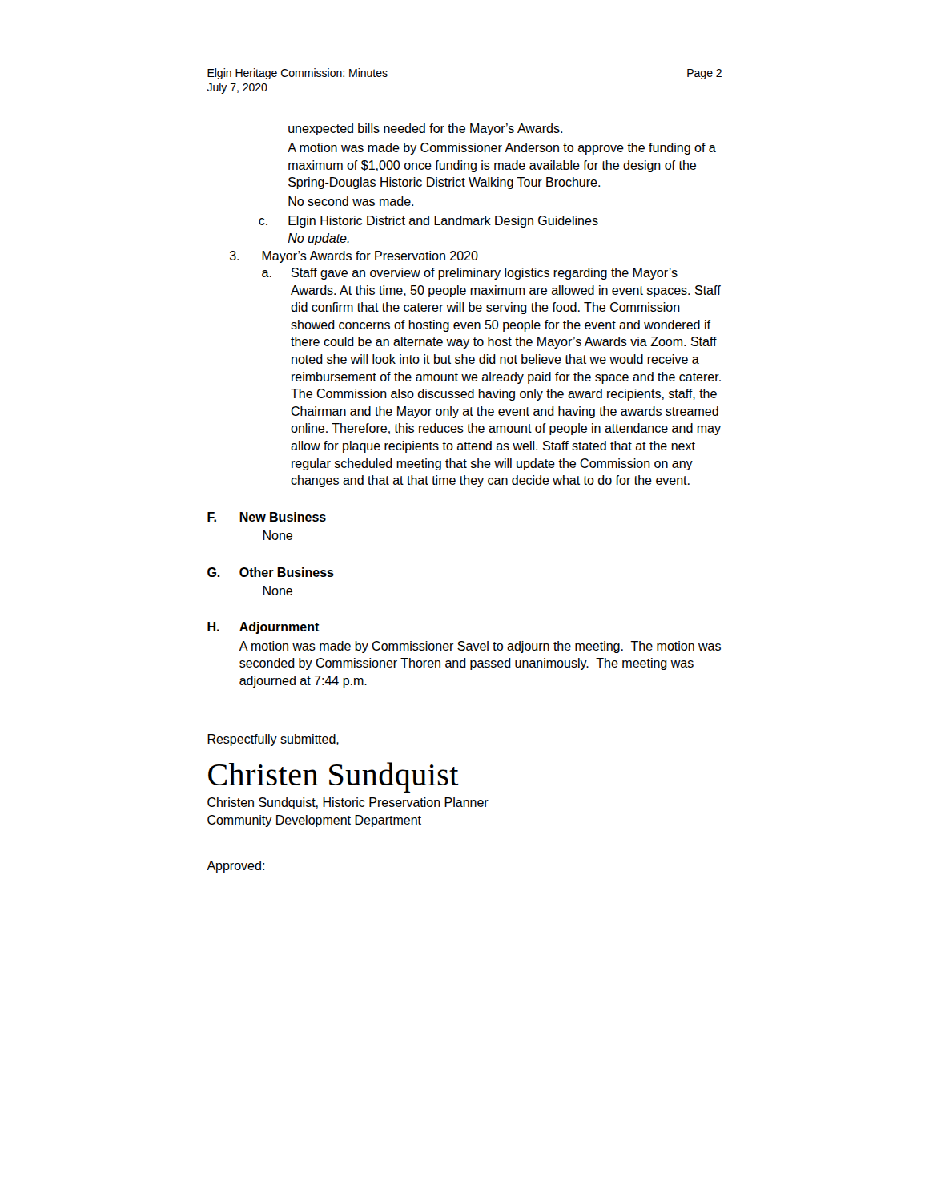Elgin Heritage Commission: Minutes
July 7, 2020
Page 2
unexpected bills needed for the Mayor’s Awards.
A motion was made by Commissioner Anderson to approve the funding of a maximum of $1,000 once funding is made available for the design of the Spring-Douglas Historic District Walking Tour Brochure.
No second was made.
c. Elgin Historic District and Landmark Design Guidelines
No update.
3. Mayor’s Awards for Preservation 2020
a. Staff gave an overview of preliminary logistics regarding the Mayor’s Awards. At this time, 50 people maximum are allowed in event spaces. Staff did confirm that the caterer will be serving the food. The Commission showed concerns of hosting even 50 people for the event and wondered if there could be an alternate way to host the Mayor’s Awards via Zoom. Staff noted she will look into it but she did not believe that we would receive a reimbursement of the amount we already paid for the space and the caterer. The Commission also discussed having only the award recipients, staff, the Chairman and the Mayor only at the event and having the awards streamed online. Therefore, this reduces the amount of people in attendance and may allow for plaque recipients to attend as well. Staff stated that at the next regular scheduled meeting that she will update the Commission on any changes and that at that time they can decide what to do for the event.
F. New Business
None
G. Other Business
None
H. Adjournment
A motion was made by Commissioner Savel to adjourn the meeting. The motion was seconded by Commissioner Thoren and passed unanimously. The meeting was adjourned at 7:44 p.m.
Respectfully submitted,
Christen Sundquist
Christen Sundquist, Historic Preservation Planner
Community Development Department
Approved: